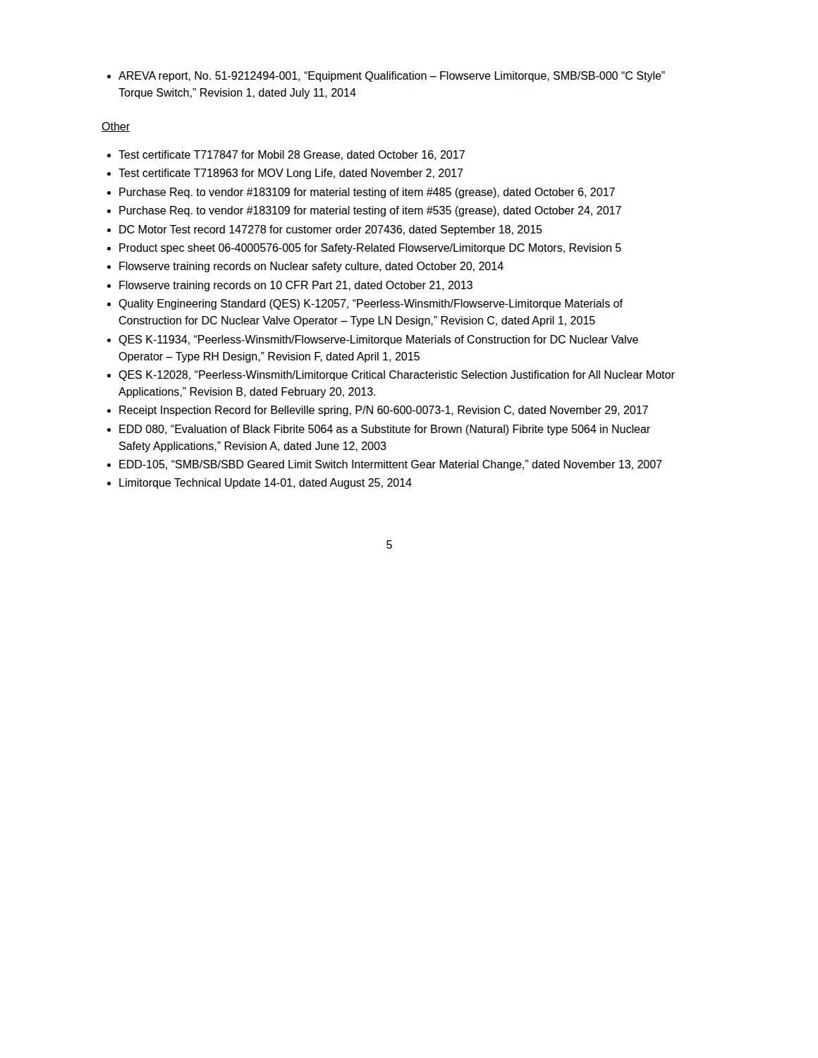AREVA report, No. 51-9212494-001, “Equipment Qualification – Flowserve Limitorque, SMB/SB-000 “C Style” Torque Switch,” Revision 1, dated July 11, 2014
Other
Test certificate T717847 for Mobil 28 Grease, dated October 16, 2017
Test certificate T718963 for MOV Long Life, dated November 2, 2017
Purchase Req. to vendor #183109 for material testing of item #485 (grease), dated October 6, 2017
Purchase Req. to vendor #183109 for material testing of item #535 (grease), dated October 24, 2017
DC Motor Test record 147278 for customer order 207436, dated September 18, 2015
Product spec sheet 06-4000576-005 for Safety-Related Flowserve/Limitorque DC Motors, Revision 5
Flowserve training records on Nuclear safety culture, dated October 20, 2014
Flowserve training records on 10 CFR Part 21, dated October 21, 2013
Quality Engineering Standard (QES) K-12057, “Peerless-Winsmith/Flowserve-Limitorque Materials of Construction for DC Nuclear Valve Operator – Type LN Design,” Revision C, dated April 1, 2015
QES K-11934, “Peerless-Winsmith/Flowserve-Limitorque Materials of Construction for DC Nuclear Valve Operator – Type RH Design,” Revision F, dated April 1, 2015
QES K-12028, “Peerless-Winsmith/Limitorque Critical Characteristic Selection Justification for All Nuclear Motor Applications,” Revision B, dated February 20, 2013.
Receipt Inspection Record for Belleville spring, P/N 60-600-0073-1, Revision C, dated November 29, 2017
EDD 080, “Evaluation of Black Fibrite 5064 as a Substitute for Brown (Natural) Fibrite type 5064 in Nuclear Safety Applications,” Revision A, dated June 12, 2003
EDD-105, “SMB/SB/SBD Geared Limit Switch Intermittent Gear Material Change,” dated November 13, 2007
Limitorque Technical Update 14-01, dated August 25, 2014
5